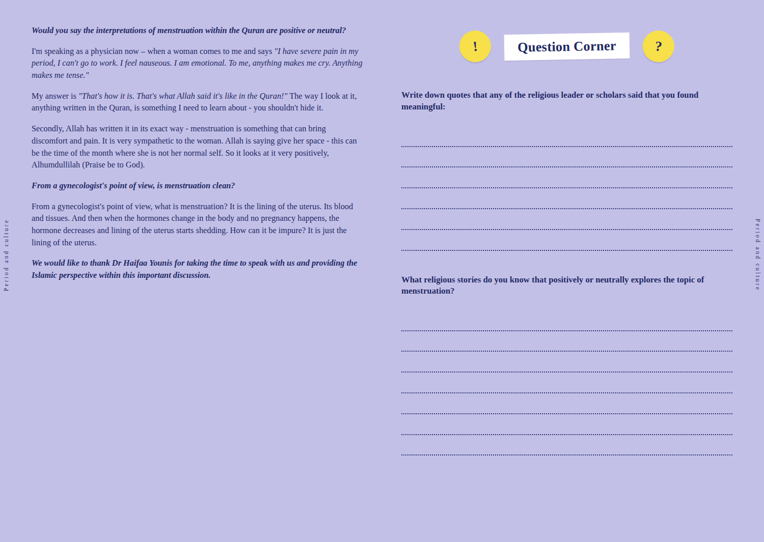Period and culture Period and culture
Would you say the interpretations of menstruation within the Quran are positive or neutral?
I'm speaking as a physician now – when a woman comes to me and says "I have severe pain in my period, I can't go to work. I feel nauseous. I am emotional. To me, anything makes me cry. Anything makes me tense."
My answer is "That's how it is. That's what Allah said it's like in the Quran!" The way I look at it, anything written in the Quran, is something I need to learn about - you shouldn't hide it.
Secondly, Allah has written it in its exact way - menstruation is something that can bring discomfort and pain. It is very sympathetic to the woman. Allah is saying give her space - this can be the time of the month where she is not her normal self. So it looks at it very positively, Alhumdullilah (Praise be to God).
From a gynecologist's point of view, is menstruation clean?
From a gynecologist's point of view, what is menstruation? It is the lining of the uterus. Its blood and tissues. And then when the hormones change in the body and no pregnancy happens, the hormone decreases and lining of the uterus starts shedding. How can it be impure? It is just the lining of the uterus.
We would like to thank Dr Haifaa Younis for taking the time to speak with us and providing the Islamic perspective within this important discussion.
!
Question Corner
?
Write down quotes that any of the religious leader or scholars said that you found meaningful:
What religious stories do you know that positively or neutrally explores the topic of menstruation?